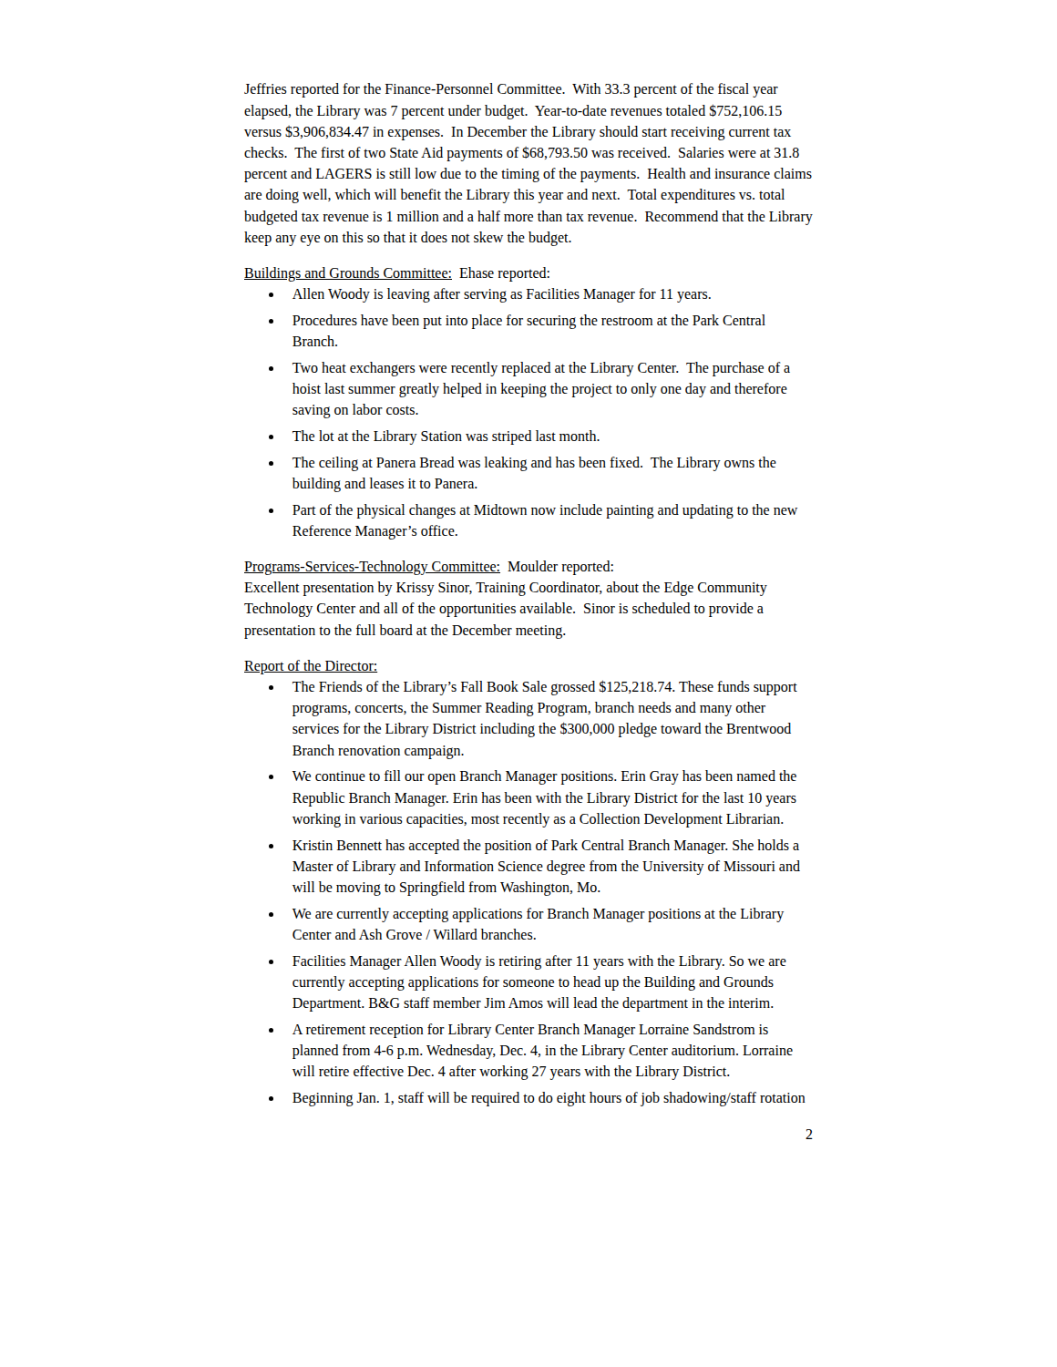Jeffries reported for the Finance-Personnel Committee. With 33.3 percent of the fiscal year elapsed, the Library was 7 percent under budget. Year-to-date revenues totaled $752,106.15 versus $3,906,834.47 in expenses. In December the Library should start receiving current tax checks. The first of two State Aid payments of $68,793.50 was received. Salaries were at 31.8 percent and LAGERS is still low due to the timing of the payments. Health and insurance claims are doing well, which will benefit the Library this year and next. Total expenditures vs. total budgeted tax revenue is 1 million and a half more than tax revenue. Recommend that the Library keep any eye on this so that it does not skew the budget.
Buildings and Grounds Committee: Ehase reported:
Allen Woody is leaving after serving as Facilities Manager for 11 years.
Procedures have been put into place for securing the restroom at the Park Central Branch.
Two heat exchangers were recently replaced at the Library Center. The purchase of a hoist last summer greatly helped in keeping the project to only one day and therefore saving on labor costs.
The lot at the Library Station was striped last month.
The ceiling at Panera Bread was leaking and has been fixed. The Library owns the building and leases it to Panera.
Part of the physical changes at Midtown now include painting and updating to the new Reference Manager’s office.
Programs-Services-Technology Committee: Moulder reported:
Excellent presentation by Krissy Sinor, Training Coordinator, about the Edge Community Technology Center and all of the opportunities available. Sinor is scheduled to provide a presentation to the full board at the December meeting.
Report of the Director:
The Friends of the Library’s Fall Book Sale grossed $125,218.74. These funds support programs, concerts, the Summer Reading Program, branch needs and many other services for the Library District including the $300,000 pledge toward the Brentwood Branch renovation campaign.
We continue to fill our open Branch Manager positions. Erin Gray has been named the Republic Branch Manager. Erin has been with the Library District for the last 10 years working in various capacities, most recently as a Collection Development Librarian.
Kristin Bennett has accepted the position of Park Central Branch Manager. She holds a Master of Library and Information Science degree from the University of Missouri and will be moving to Springfield from Washington, Mo.
We are currently accepting applications for Branch Manager positions at the Library Center and Ash Grove / Willard branches.
Facilities Manager Allen Woody is retiring after 11 years with the Library. So we are currently accepting applications for someone to head up the Building and Grounds Department. B&G staff member Jim Amos will lead the department in the interim.
A retirement reception for Library Center Branch Manager Lorraine Sandstrom is planned from 4-6 p.m. Wednesday, Dec. 4, in the Library Center auditorium. Lorraine will retire effective Dec. 4 after working 27 years with the Library District.
Beginning Jan. 1, staff will be required to do eight hours of job shadowing/staff rotation
2